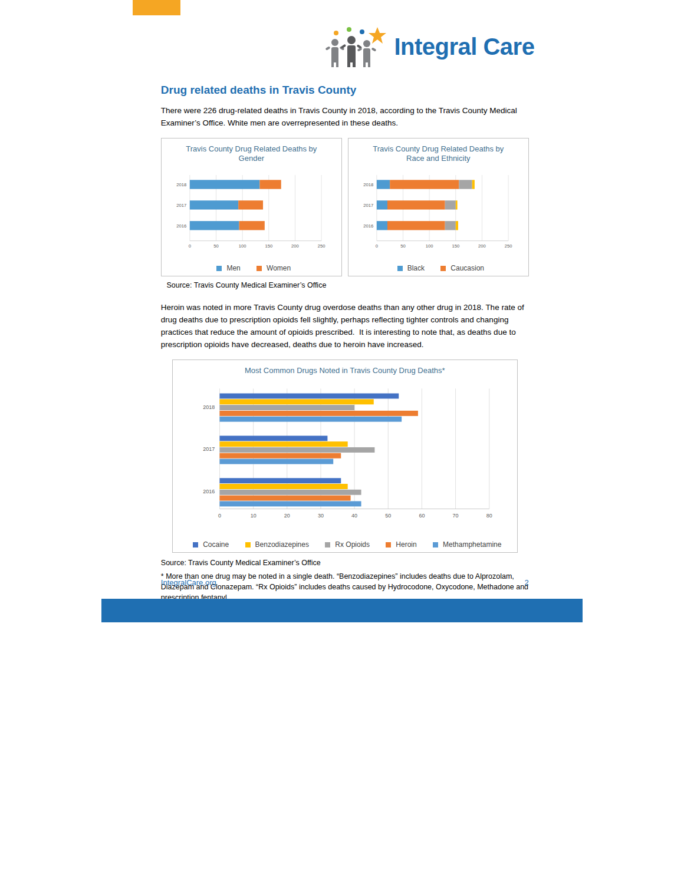Integral Care
Drug related deaths in Travis County
There were 226 drug-related deaths in Travis County in 2018, according to the Travis County Medical Examiner’s Office. White men are overrepresented in these deaths.
Travis County Drug Related Deaths by
Gender
2018 2017 2016 0 50 100 150 200 250
Men Women
Travis County Drug Related Deaths by
Race and Ethnicity
2018 2017 2016 0 50 100 150 200 250
Black Caucasion
Source: Travis County Medical Examiner’s Office
Heroin was noted in more Travis County drug overdose deaths than any other drug in 2018. The rate of drug deaths due to prescription opioids fell slightly, perhaps reflecting tighter controls and changing practices that reduce the amount of opioids prescribed. It is interesting to note that, as deaths due to prescription opioids have decreased, deaths due to heroin have increased.
Most Common Drugs Noted in Travis County Drug Deaths*
2018 2017 2016 0 10 20 30 40 50 60 70 80
Cocaine Benzodiazepines Rx Opioids Heroin Methamphetamine
Source: Travis County Medical Examiner’s Office
* More than one drug may be noted in a single death. “Benzodiazepines” includes deaths due to Alprozolam, Diazepam and Clonazepam. “Rx Opioids” includes deaths caused by Hydrocodone, Oxycodone, Methadone and prescription fentanyl.
IntegralCare.org 2